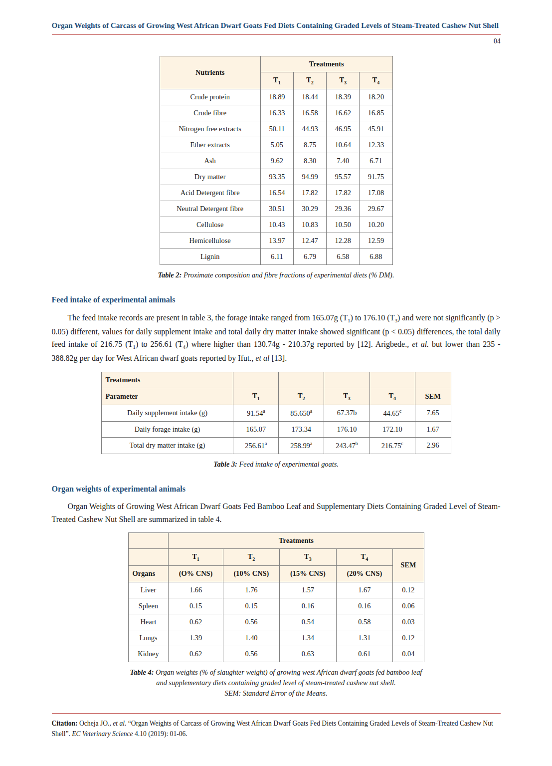Organ Weights of Carcass of Growing West African Dwarf Goats Fed Diets Containing Graded Levels of Steam-Treated Cashew Nut Shell
04
| Nutrients | Treatments |
| --- | --- |
| T 1 | T 2 | T 3 | T 4 |
| Crude protein | 18.89 | 18.44 | 18.39 | 18.20 |
| Crude fibre | 16.33 | 16.58 | 16.62 | 16.85 |
| Nitrogen free extracts | 50.11 | 44.93 | 46.95 | 45.91 |
| Ether extracts | 5.05 | 8.75 | 10.64 | 12.33 |
| Ash | 9.62 | 8.30 | 7.40 | 6.71 |
| Dry matter | 93.35 | 94.99 | 95.57 | 91.75 |
| Acid Detergent fibre | 16.54 | 17.82 | 17.82 | 17.08 |
| Neutral Detergent fibre | 30.51 | 30.29 | 29.36 | 29.67 |
| Cellulose | 10.43 | 10.83 | 10.50 | 10.20 |
| Hemicellulose | 13.97 | 12.47 | 12.28 | 12.59 |
| Lignin | 6.11 | 6.79 | 6.58 | 6.88 |
Table 2: Proximate composition and fibre fractions of experimental diets (% DM).
Feed intake of experimental animals
The feed intake records are present in table 3, the forage intake ranged from 165.07g (T1) to 176.10 (T3) and were not significantly (p > 0.05) different, values for daily supplement intake and total daily dry matter intake showed significant (p < 0.05) differences, the total daily feed intake of 216.75 (T1) to 256.61 (T4) where higher than 130.74g - 210.37g reported by [12]. Arigbede., et al. but lower than 235 - 388.82g per day for West African dwarf goats reported by Ifut., et al [13].
| Treatments | | | | | |
| --- | --- | --- | --- | --- | --- |
| Parameter | T 1 | T 2 | T 3 | T 4 | SEM |
| Daily supplement intake (g) | 91.54 a | 85.650 a | 67.37b | 44.65 c | 7.65 |
| Daily forage intake (g) | 165.07 | 173.34 | 176.10 | 172.10 | 1.67 |
| Total dry matter intake (g) | 256.61 a | 258.99 a | 243.47 b | 216.75 c | 2.96 |
Table 3: Feed intake of experimental goats.
Organ weights of experimental animals
Organ Weights of Growing West African Dwarf Goats Fed Bamboo Leaf and Supplementary Diets Containing Graded Level of Steam-Treated Cashew Nut Shell are summarized in table 4.
| | Treatments |
| --- | --- |
| | T 1 | T 2 | T 3 | T 4 | SEM |
| Organs | (O% CNS) | (10% CNS) | (15% CNS) | (20% CNS) |
| Liver | 1.66 | 1.76 | 1.57 | 1.67 | 0.12 |
| Spleen | 0.15 | 0.15 | 0.16 | 0.16 | 0.06 |
| Heart | 0.62 | 0.56 | 0.54 | 0.58 | 0.03 |
| Lungs | 1.39 | 1.40 | 1.34 | 1.31 | 0.12 |
| Kidney | 0.62 | 0.56 | 0.63 | 0.61 | 0.04 |
Table 4: Organ weights (% of slaughter weight) of growing west African dwarf goats fed bamboo leaf
and supplementary diets containing graded level of steam-treated cashew nut shell.
SEM: Standard Error of the Means.
Citation: Ocheja JO., et al. “Organ Weights of Carcass of Growing West African Dwarf Goats Fed Diets Containing Graded Levels of Steam-Treated Cashew Nut Shell”. EC Veterinary Science 4.10 (2019): 01-06.